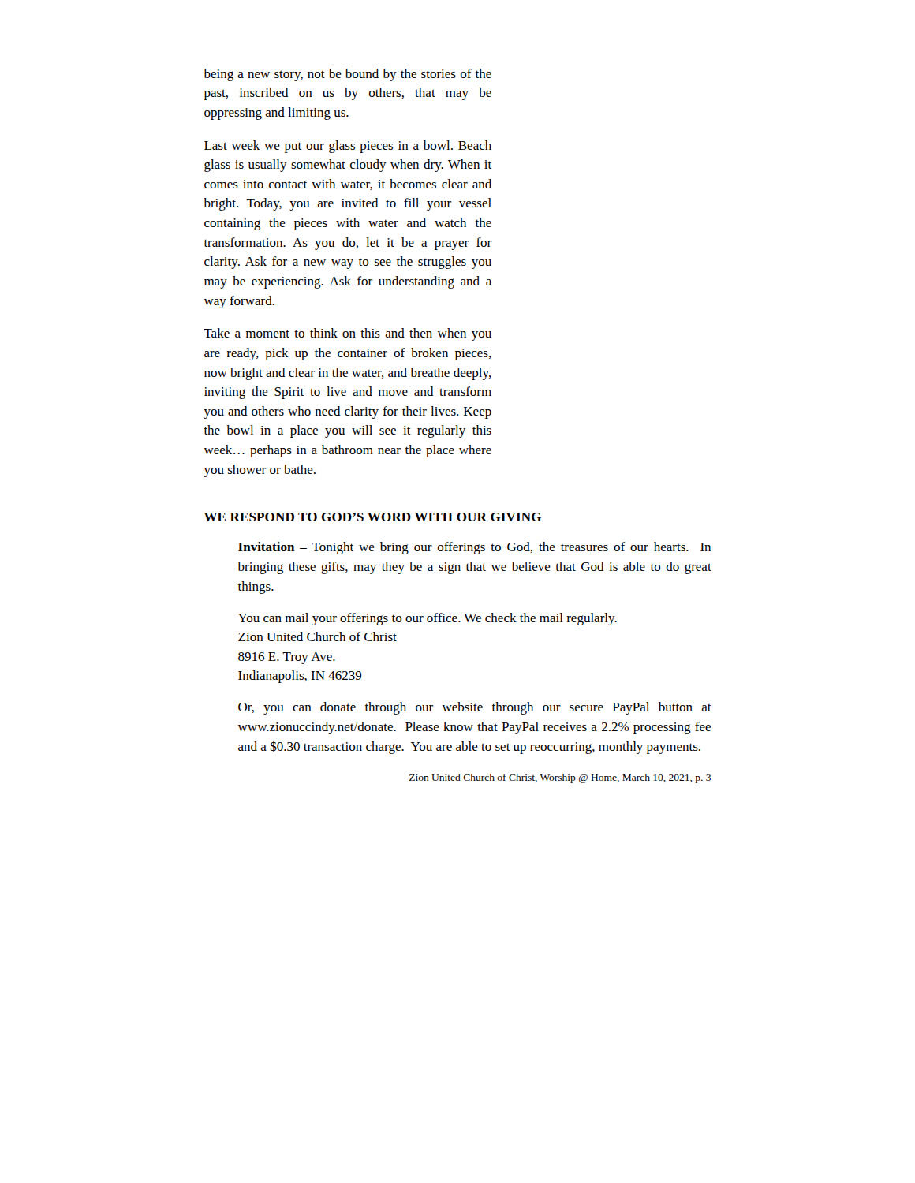being a new story, not be bound by the stories of the past, inscribed on us by others, that may be oppressing and limiting us.
Last week we put our glass pieces in a bowl. Beach glass is usually somewhat cloudy when dry. When it comes into contact with water, it becomes clear and bright. Today, you are invited to fill your vessel containing the pieces with water and watch the transformation. As you do, let it be a prayer for clarity. Ask for a new way to see the struggles you may be experiencing. Ask for understanding and a way forward.
Take a moment to think on this and then when you are ready, pick up the container of broken pieces, now bright and clear in the water, and breathe deeply, inviting the Spirit to live and move and transform you and others who need clarity for their lives. Keep the bowl in a place you will see it regularly this week… perhaps in a bathroom near the place where you shower or bathe.
WE RESPOND TO GOD’S WORD WITH OUR GIVING
Invitation – Tonight we bring our offerings to God, the treasures of our hearts. In bringing these gifts, may they be a sign that we believe that God is able to do great things.
You can mail your offerings to our office. We check the mail regularly.
Zion United Church of Christ
8916 E. Troy Ave.
Indianapolis, IN 46239
Or, you can donate through our website through our secure PayPal button at www.zionuccindy.net/donate. Please know that PayPal receives a 2.2% processing fee and a $0.30 transaction charge. You are able to set up reoccurring, monthly payments.
Zion United Church of Christ, Worship @ Home, March 10, 2021, p. 3